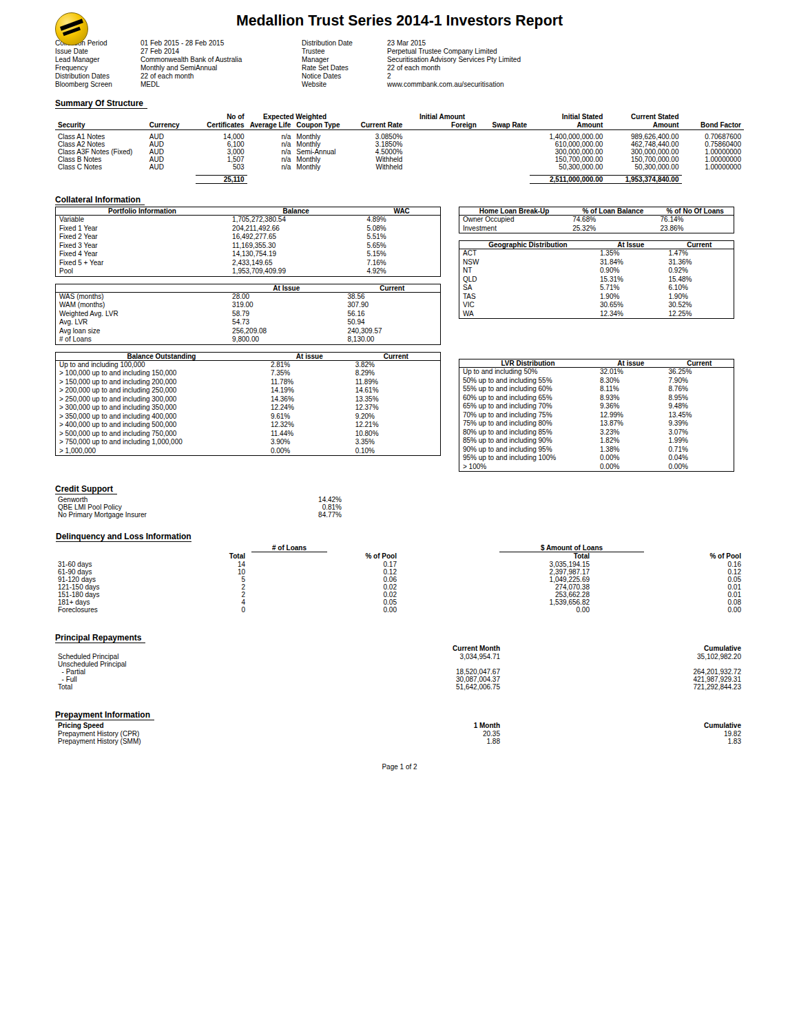Medallion Trust Series 2014-1 Investors Report
| Collection Period | 01 Feb 2015 - 28 Feb 2015 | Distribution Date | 23 Mar 2015 |
| Issue Date | 27 Feb 2014 | Trustee | Perpetual Trustee Company Limited |
| Lead Manager | Commonwealth Bank of Australia | Manager | Securitisation Advisory Services Pty Limited |
| Frequency | Monthly and SemiAnnual | Rate Set Dates | 22 of each month |
| Distribution Dates | 22 of each month | Notice Dates | 2 |
| Bloomberg Screen | MEDL | Website | www.commbank.com.au/securitisation |
Summary Of Structure
| | | No of | Expected Weighted | | Initial Amount | | Initial Stated | Current Stated | |
| --- | --- | --- | --- | --- | --- | --- | --- | --- | --- |
| Security | Currency | Certificates | Average Life | Coupon Type | Current Rate | Foreign | Swap Rate | Amount | Amount | Bond Factor |
| Class A1 Notes | AUD | 14,000 | n/a | Monthly | 3.0850% | | | 1,400,000,000.00 | 989,626,400.00 | 0.70687600 |
| Class A2 Notes | AUD | 6,100 | n/a | Monthly | 3.1850% | | | 610,000,000.00 | 462,748,440.00 | 0.75860400 |
| Class A3F Notes (Fixed) | AUD | 3,000 | n/a | Semi-Annual | 4.5000% | | | 300,000,000.00 | 300,000,000.00 | 1.00000000 |
| Class B Notes | AUD | 1,507 | n/a | Monthly | Withheld | | | 150,700,000.00 | 150,700,000.00 | 1.00000000 |
| Class C Notes | AUD | 503 | n/a | Monthly | Withheld | | | 50,300,000.00 | 50,300,000.00 | 1.00000000 |
| | | 25,110 | | 2,511,000,000.00 | 1,953,374,840.00 | |
Collateral Information
| Portfolio Information | Balance | WAC |
| --- | --- | --- |
| Variable | 1,705,272,380.54 | 4.89% |
| Fixed 1 Year | 204,211,492.66 | 5.08% |
| Fixed 2 Year | 16,492,277.65 | 5.51% |
| Fixed 3 Year | 11,169,355.30 | 5.65% |
| Fixed 4 Year | 14,130,754.19 | 5.15% |
| Fixed 5 + Year | 2,433,149.65 | 7.16% |
| Pool | 1,953,709,409.99 | 4.92% |
| | At Issue | Current |
| --- | --- | --- |
| WAS (months) | 28.00 | 38.56 |
| WAM (months) | 319.00 | 307.90 |
| Weighted Avg. LVR | 58.79 | 56.16 |
| Avg. LVR | 54.73 | 50.94 |
| Avg loan size | 256,209.08 | 240,309.57 |
| # of Loans | 9,800.00 | 8,130.00 |
| Balance Outstanding | At issue | Current |
| --- | --- | --- |
| Up to and including 100,000 | 2.81% | 3.82% |
| > 100,000 up to and including 150,000 | 7.35% | 8.29% |
| > 150,000 up to and including 200,000 | 11.78% | 11.89% |
| > 200,000 up to and including 250,000 | 14.19% | 14.61% |
| > 250,000 up to and including 300,000 | 14.36% | 13.35% |
| > 300,000 up to and including 350,000 | 12.24% | 12.37% |
| > 350,000 up to and including 400,000 | 9.61% | 9.20% |
| > 400,000 up to and including 500,000 | 12.32% | 12.21% |
| > 500,000 up to and including 750,000 | 11.44% | 10.80% |
| > 750,000 up to and including 1,000,000 | 3.90% | 3.35% |
| > 1,000,000 | 0.00% | 0.10% |
| Home Loan Break-Up | % of Loan Balance | % of No Of Loans |
| --- | --- | --- |
| Owner Occupied | 74.68% | 76.14% |
| Investment | 25.32% | 23.86% |
| Geographic Distribution | At Issue | Current |
| --- | --- | --- |
| ACT | 1.35% | 1.47% |
| NSW | 31.84% | 31.36% |
| NT | 0.90% | 0.92% |
| QLD | 15.31% | 15.48% |
| SA | 5.71% | 6.10% |
| TAS | 1.90% | 1.90% |
| VIC | 30.65% | 30.52% |
| WA | 12.34% | 12.25% |
| LVR Distribution | At issue | Current |
| --- | --- | --- |
| Up to and including 50% | 32.01% | 36.25% |
| 50% up to and including 55% | 8.30% | 7.90% |
| 55% up to and including 60% | 8.11% | 8.76% |
| 60% up to and including 65% | 8.93% | 8.95% |
| 65% up to and including 70% | 9.36% | 9.48% |
| 70% up to and including 75% | 12.99% | 13.45% |
| 75% up to and including 80% | 13.87% | 9.39% |
| 80% up to and including 85% | 3.23% | 3.07% |
| 85% up to and including 90% | 1.82% | 1.99% |
| 90% up to and including 95% | 1.38% | 0.71% |
| 95% up to and including 100% | 0.00% | 0.04% |
| > 100% | 0.00% | 0.00% |
Credit Support
| Genworth | 14.42% |
| QBE LMI Pool Policy | 0.81% |
| No Primary Mortgage Insurer | 84.77% |
| Delinquency and Loss Information | |
| | # of Loans | $ Amount of Loans |
| --- | --- | --- |
| | Total | % of Pool | Total | % of Pool |
| 31-60 days | 14 | 0.17 | 3,035,194.15 | 0.16 |
| 61-90 days | 10 | 0.12 | 2,397,987.17 | 0.12 |
| 91-120 days | 5 | 0.06 | 1,049,225.69 | 0.05 |
| 121-150 days | 2 | 0.02 | 274,070.38 | 0.01 |
| 151-180 days | 2 | 0.02 | 253,662.28 | 0.01 |
| 181+ days | 4 | 0.05 | 1,539,656.82 | 0.08 |
| Foreclosures | 0 | 0.00 | 0.00 | 0.00 |
Principal Repayments
| | Current Month | Cumulative |
| --- | --- | --- |
| Scheduled Principal | 3,034,954.71 | 35,102,982.20 |
| Unscheduled Principal | | |
| - Partial | 18,520,047.67 | 264,201,932.72 |
| - Full | 30,087,004.37 | 421,987,929.31 |
| Total | 51,642,006.75 | 721,292,844.23 |
Prepayment Information
| Pricing Speed | 1 Month | Cumulative |
| --- | --- | --- |
| Prepayment History (CPR) | 20.35 | 19.82 |
| Prepayment History (SMM) | 1.88 | 1.83 |
Page 1 of 2